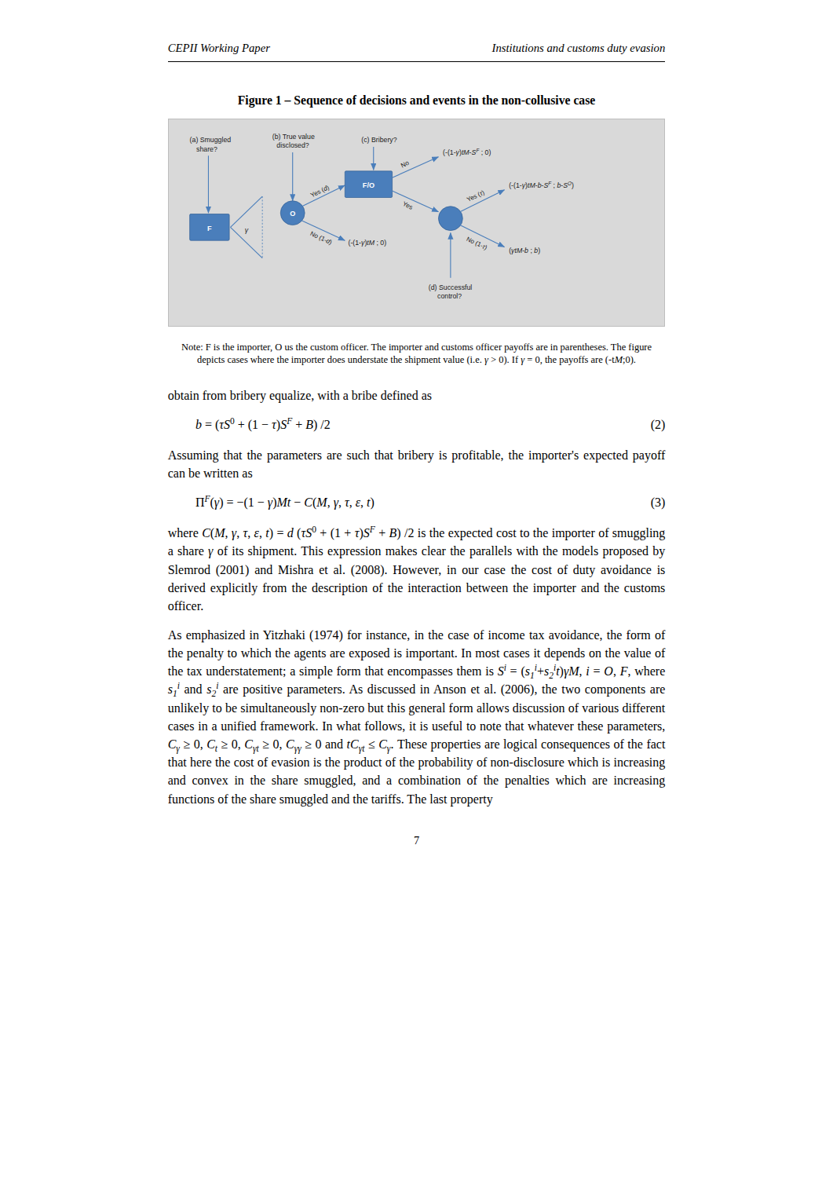CEPII Working Paper
Institutions and customs duty evasion
Figure 1 – Sequence of decisions and events in the non-collusive case
(a) Smuggled share? (b) True value disclosed? (c) Bribery? F γ O Yes (d) No (1-d) (-(1-γ)tM ; 0) F/O No (-(1-γ)tM-SF ; 0) Yes Yes (τ) (-(1-γ)tM-b-SF ; b-SO) No (1-τ) (γtM-b ; b) (d) Successful control?
Note: F is the importer, O us the custom officer. The importer and customs officer payoffs are in parentheses. The figure depicts cases where the importer does understate the shipment value (i.e. γ > 0). If γ = 0, the payoffs are (-tM;0).
obtain from bribery equalize, with a bribe defined as
b = (τS0 + (1 − τ)SF + B) /2
(2)
Assuming that the parameters are such that bribery is profitable, the importer's expected payoff can be written as
ΠF(γ) = −(1 − γ)Mt − C(M, γ, τ, ε, t)
(3)
where C(M, γ, τ, ε, t) = d (τS0 + (1 + τ)SF + B) /2 is the expected cost to the importer of smuggling a share γ of its shipment. This expression makes clear the parallels with the models proposed by Slemrod (2001) and Mishra et al. (2008). However, in our case the cost of duty avoidance is derived explicitly from the description of the interaction between the importer and the customs officer.
As emphasized in Yitzhaki (1974) for instance, in the case of income tax avoidance, the form of the penalty to which the agents are exposed is important. In most cases it depends on the value of the tax understatement; a simple form that encompasses them is Si = (s1i+s2it)γM, i = O, F, where s1i and s2i are positive parameters. As discussed in Anson et al. (2006), the two components are unlikely to be simultaneously non-zero but this general form allows discussion of various different cases in a unified framework. In what follows, it is useful to note that whatever these parameters, Cγ ≥ 0, Ct ≥ 0, Cγt ≥ 0, Cγγ ≥ 0 and tCγt ≤ Cγ. These properties are logical consequences of the fact that here the cost of evasion is the product of the probability of non-disclosure which is increasing and convex in the share smuggled, and a combination of the penalties which are increasing functions of the share smuggled and the tariffs. The last property
7